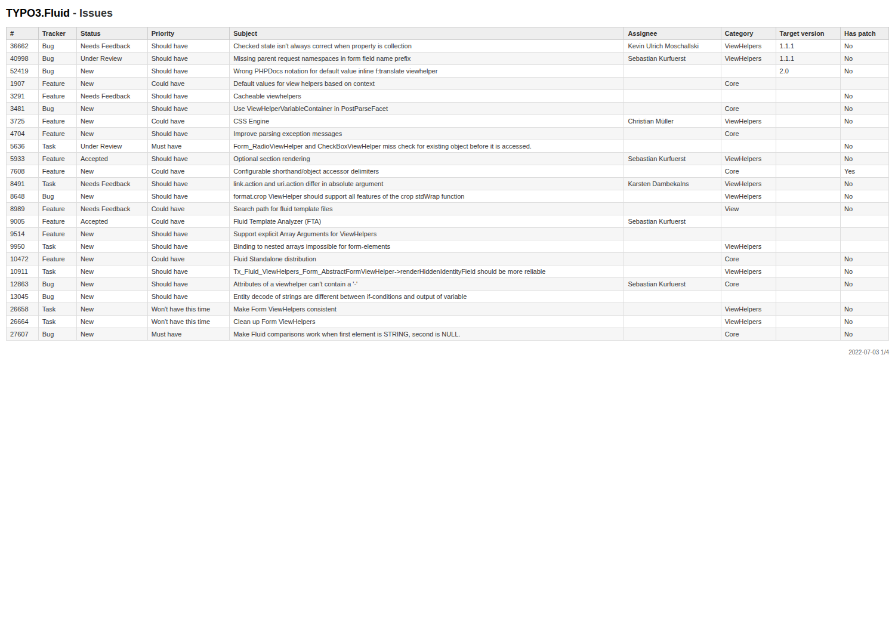TYPO3.Fluid - Issues
| # | Tracker | Status | Priority | Subject | Assignee | Category | Target version | Has patch |
| --- | --- | --- | --- | --- | --- | --- | --- | --- |
| 36662 | Bug | Needs Feedback | Should have | Checked state isn't always correct when property is collection | Kevin Ulrich Moschallski | ViewHelpers | 1.1.1 | No |
| 40998 | Bug | Under Review | Should have | Missing parent request namespaces in form field name prefix | Sebastian Kurfuerst | ViewHelpers | 1.1.1 | No |
| 52419 | Bug | New | Should have | Wrong PHPDocs notation for default value inline f:translate viewhelper | | | 2.0 | No |
| 1907 | Feature | New | Could have | Default values for view helpers based on context | | Core | | |
| 3291 | Feature | Needs Feedback | Should have | Cacheable viewhelpers | | | | No |
| 3481 | Bug | New | Should have | Use ViewHelperVariableContainer in PostParseFacet | | Core | | No |
| 3725 | Feature | New | Could have | CSS Engine | Christian Müller | ViewHelpers | | No |
| 4704 | Feature | New | Should have | Improve parsing exception messages | | Core | | |
| 5636 | Task | Under Review | Must have | Form_RadioViewHelper and CheckBoxViewHelper miss check for existing object before it is accessed. | | | | No |
| 5933 | Feature | Accepted | Should have | Optional section rendering | Sebastian Kurfuerst | ViewHelpers | | No |
| 7608 | Feature | New | Could have | Configurable shorthand/object accessor delimiters | | Core | | Yes |
| 8491 | Task | Needs Feedback | Should have | link.action and uri.action differ in absolute argument | Karsten Dambekalns | ViewHelpers | | No |
| 8648 | Bug | New | Should have | format.crop ViewHelper should support all features of the crop stdWrap function | | ViewHelpers | | No |
| 8989 | Feature | Needs Feedback | Could have | Search path for fluid template files | | View | | No |
| 9005 | Feature | Accepted | Could have | Fluid Template Analyzer (FTA) | Sebastian Kurfuerst | | | |
| 9514 | Feature | New | Should have | Support explicit Array Arguments for ViewHelpers | | | | |
| 9950 | Task | New | Should have | Binding to nested arrays impossible for form-elements | | ViewHelpers | | |
| 10472 | Feature | New | Could have | Fluid Standalone distribution | | Core | | No |
| 10911 | Task | New | Should have | Tx_Fluid_ViewHelpers_Form_AbstractFormViewHelper->renderHiddenIdentityField should be more reliable | | ViewHelpers | | No |
| 12863 | Bug | New | Should have | Attributes of a viewhelper can't contain a '-' | Sebastian Kurfuerst | Core | | No |
| 13045 | Bug | New | Should have | Entity decode of strings are different between if-conditions and output of variable | | | | |
| 26658 | Task | New | Won't have this time | Make Form ViewHelpers consistent | | ViewHelpers | | No |
| 26664 | Task | New | Won't have this time | Clean up Form ViewHelpers | | ViewHelpers | | No |
| 27607 | Bug | New | Must have | Make Fluid comparisons work when first element is STRING, second is NULL. | | Core | | No |
2022-07-03 1/4